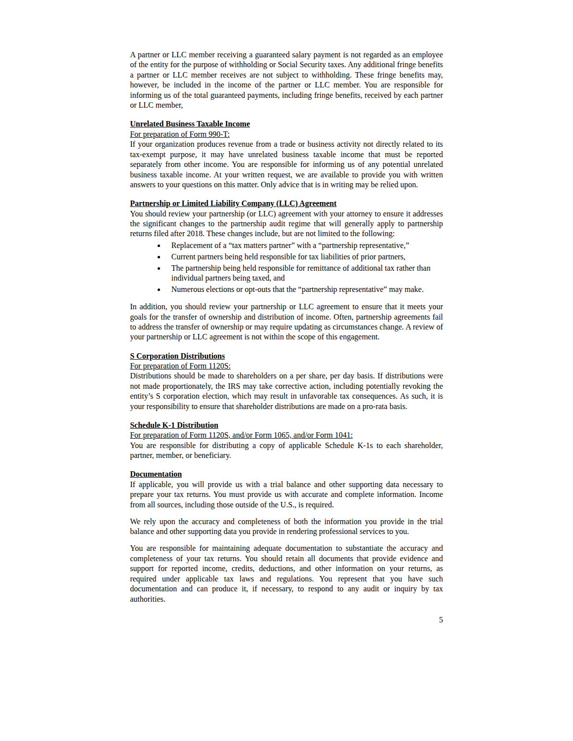A partner or LLC member receiving a guaranteed salary payment is not regarded as an employee of the entity for the purpose of withholding or Social Security taxes. Any additional fringe benefits a partner or LLC member receives are not subject to withholding. These fringe benefits may, however, be included in the income of the partner or LLC member. You are responsible for informing us of the total guaranteed payments, including fringe benefits, received by each partner or LLC member,
Unrelated Business Taxable Income
For preparation of Form 990-T:
If your organization produces revenue from a trade or business activity not directly related to its tax-exempt purpose, it may have unrelated business taxable income that must be reported separately from other income. You are responsible for informing us of any potential unrelated business taxable income. At your written request, we are available to provide you with written answers to your questions on this matter. Only advice that is in writing may be relied upon.
Partnership or Limited Liability Company (LLC) Agreement
You should review your partnership (or LLC) agreement with your attorney to ensure it addresses the significant changes to the partnership audit regime that will generally apply to partnership returns filed after 2018. These changes include, but are not limited to the following:
Replacement of a “tax matters partner” with a “partnership representative,”
Current partners being held responsible for tax liabilities of prior partners,
The partnership being held responsible for remittance of additional tax rather than individual partners being taxed, and
Numerous elections or opt-outs that the “partnership representative” may make.
In addition, you should review your partnership or LLC agreement to ensure that it meets your goals for the transfer of ownership and distribution of income. Often, partnership agreements fail to address the transfer of ownership or may require updating as circumstances change. A review of your partnership or LLC agreement is not within the scope of this engagement.
S Corporation Distributions
For preparation of Form 1120S:
Distributions should be made to shareholders on a per share, per day basis. If distributions were not made proportionately, the IRS may take corrective action, including potentially revoking the entity’s S corporation election, which may result in unfavorable tax consequences. As such, it is your responsibility to ensure that shareholder distributions are made on a pro-rata basis.
Schedule K-1 Distribution
For preparation of Form 1120S, and/or Form 1065, and/or Form 1041:
You are responsible for distributing a copy of applicable Schedule K-1s to each shareholder, partner, member, or beneficiary.
Documentation
If applicable, you will provide us with a trial balance and other supporting data necessary to prepare your tax returns. You must provide us with accurate and complete information. Income from all sources, including those outside of the U.S., is required.
We rely upon the accuracy and completeness of both the information you provide in the trial balance and other supporting data you provide in rendering professional services to you.
You are responsible for maintaining adequate documentation to substantiate the accuracy and completeness of your tax returns. You should retain all documents that provide evidence and support for reported income, credits, deductions, and other information on your returns, as required under applicable tax laws and regulations. You represent that you have such documentation and can produce it, if necessary, to respond to any audit or inquiry by tax authorities.
5